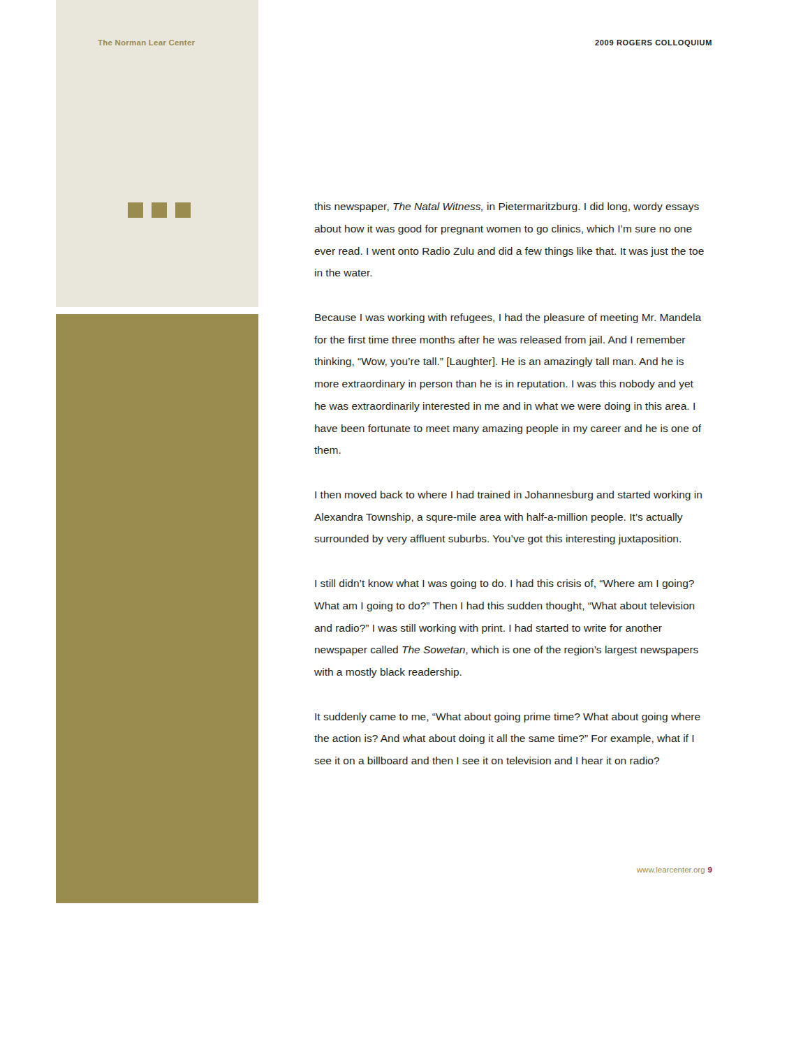The Norman Lear Center
2009 ROGERS COLLOQUIUM
this newspaper, The Natal Witness, in Pietermaritzburg. I did long, wordy essays about how it was good for pregnant women to go clinics, which I’m sure no one ever read. I went onto Radio Zulu and did a few things like that. It was just the toe in the water.
Because I was working with refugees, I had the pleasure of meeting Mr. Mandela for the first time three months after he was released from jail. And I remember thinking, “Wow, you’re tall.” [Laughter]. He is an amazingly tall man. And he is more extraordinary in person than he is in reputation. I was this nobody and yet he was extraordinarily interested in me and in what we were doing in this area. I have been fortunate to meet many amazing people in my career and he is one of them.
I then moved back to where I had trained in Johannesburg and started working in Alexandra Township, a squre-mile area with half-a-million people. It’s actually surrounded by very affluent suburbs. You’ve got this interesting juxtaposition.
I still didn’t know what I was going to do. I had this crisis of, “Where am I going? What am I going to do?” Then I had this sudden thought, “What about television and radio?” I was still working with print. I had started to write for another newspaper called The Sowetan, which is one of the region’s largest newspapers with a mostly black readership.
It suddenly came to me, “What about going prime time? What about going where the action is? And what about doing it all the same time?” For example, what if I see it on a billboard and then I see it on television and I hear it on radio?
www.learcenter.org 9